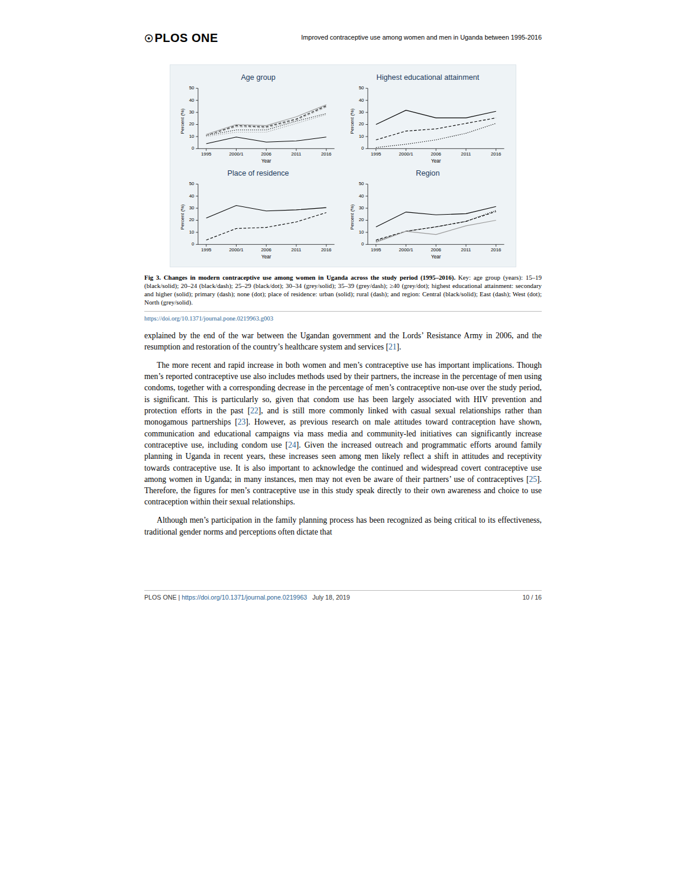☉PLOS ONE
Improved contraceptive use among women and men in Uganda between 1995-2016
Age group
0 10 20 30 40 50 1995 2000/1 2006 2011 2016 Year Percent (%)
Highest educational attainment
0 10 20 30 40 50 1995 2000/1 2006 2011 2016 Year Percent (%)
Place of residence
0 10 20 30 40 50 1995 2000/1 2006 2011 2016 Year Percent (%)
Region
0 10 20 30 40 50 1995 2000/1 2006 2011 2016 Year Percent (%)
Fig 3. Changes in modern contraceptive use among women in Uganda across the study period (1995–2016). Key: age group (years): 15–19 (black/solid); 20–24 (black/dash); 25–29 (black/dot); 30–34 (grey/solid); 35–39 (grey/dash); ≥40 (grey/dot); highest educational attainment: secondary and higher (solid); primary (dash); none (dot); place of residence: urban (solid); rural (dash); and region: Central (black/solid); East (dash); West (dot); North (grey/solid).
https://doi.org/10.1371/journal.pone.0219963.g003
explained by the end of the war between the Ugandan government and the Lords’ Resistance Army in 2006, and the resumption and restoration of the country’s healthcare system and services [21].
The more recent and rapid increase in both women and men’s contraceptive use has important implications. Though men’s reported contraceptive use also includes methods used by their partners, the increase in the percentage of men using condoms, together with a corresponding decrease in the percentage of men’s contraceptive non-use over the study period, is significant. This is particularly so, given that condom use has been largely associated with HIV prevention and protection efforts in the past [22], and is still more commonly linked with casual sexual relationships rather than monogamous partnerships [23]. However, as previous research on male attitudes toward contraception have shown, communication and educational campaigns via mass media and community-led initiatives can significantly increase contraceptive use, including condom use [24]. Given the increased outreach and programmatic efforts around family planning in Uganda in recent years, these increases seen among men likely reflect a shift in attitudes and receptivity towards contraceptive use. It is also important to acknowledge the continued and widespread covert contraceptive use among women in Uganda; in many instances, men may not even be aware of their partners’ use of contraceptives [25]. Therefore, the figures for men’s contraceptive use in this study speak directly to their own awareness and choice to use contraception within their sexual relationships.
Although men’s participation in the family planning process has been recognized as being critical to its effectiveness, traditional gender norms and perceptions often dictate that
PLOS ONE | https://doi.org/10.1371/journal.pone.0219963 July 18, 2019
10 / 16